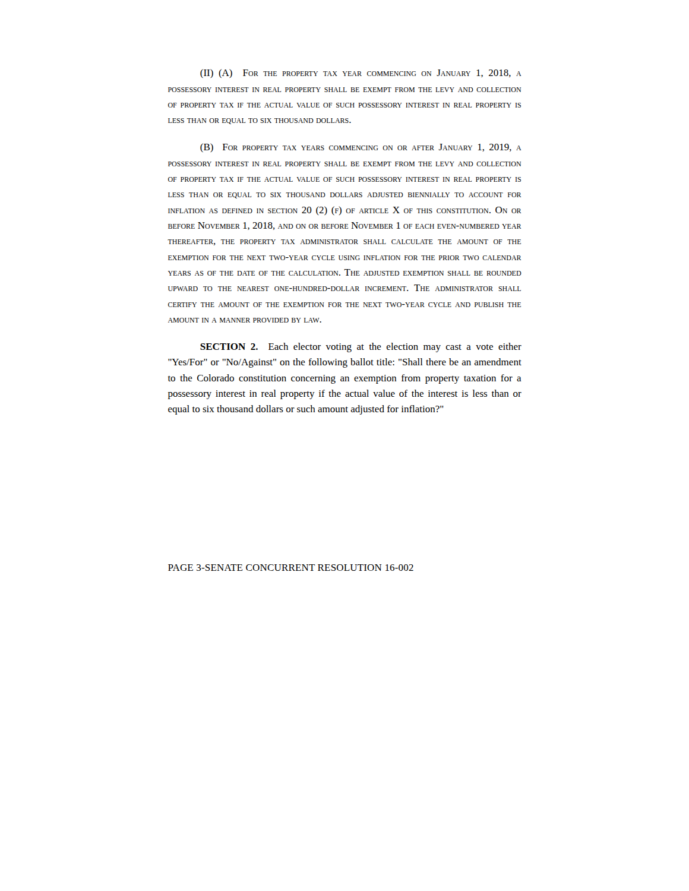(II) (A) For the property tax year commencing on January 1, 2018, a possessory interest in real property shall be exempt from the levy and collection of property tax if the actual value of such possessory interest in real property is less than or equal to six thousand dollars.
(B) For property tax years commencing on or after January 1, 2019, a possessory interest in real property shall be exempt from the levy and collection of property tax if the actual value of such possessory interest in real property is less than or equal to six thousand dollars adjusted biennially to account for inflation as defined in section 20 (2) (f) of article X of this constitution. On or before November 1, 2018, and on or before November 1 of each even-numbered year thereafter, the property tax administrator shall calculate the amount of the exemption for the next two-year cycle using inflation for the prior two calendar years as of the date of the calculation. The adjusted exemption shall be rounded upward to the nearest one-hundred-dollar increment. The administrator shall certify the amount of the exemption for the next two-year cycle and publish the amount in a manner provided by law.
SECTION 2. Each elector voting at the election may cast a vote either "Yes/For" or "No/Against" on the following ballot title: "Shall there be an amendment to the Colorado constitution concerning an exemption from property taxation for a possessory interest in real property if the actual value of the interest is less than or equal to six thousand dollars or such amount adjusted for inflation?"
PAGE 3-SENATE CONCURRENT RESOLUTION 16-002